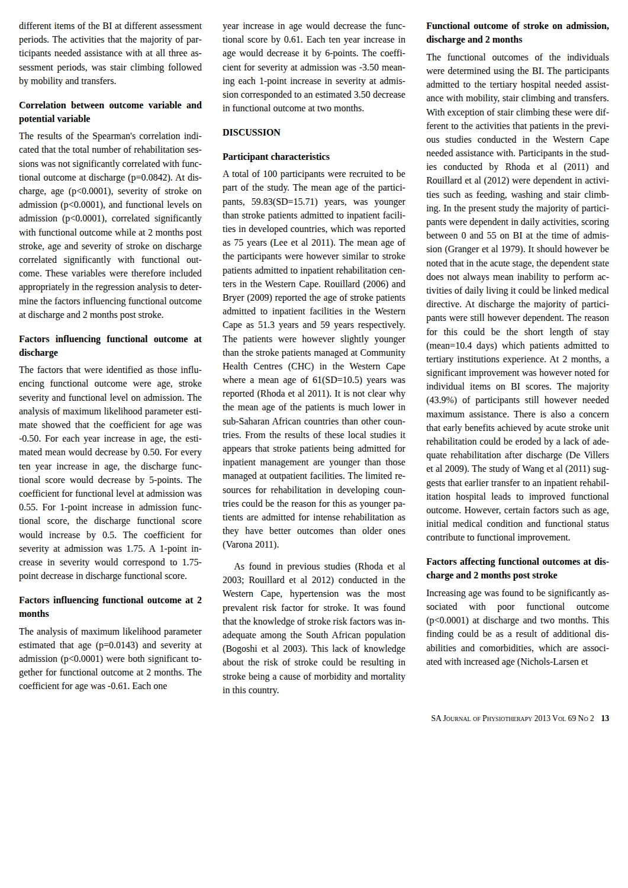different items of the BI at different assessment periods. The activities that the majority of participants needed assistance with at all three assessment periods, was stair climbing followed by mobility and transfers.
Correlation between outcome variable and potential variable
The results of the Spearman's correlation indicated that the total number of rehabilitation sessions was not significantly correlated with functional outcome at discharge (p=0.0842). At discharge, age (p<0.0001), severity of stroke on admission (p<0.0001), and functional levels on admission (p<0.0001), correlated significantly with functional outcome while at 2 months post stroke, age and severity of stroke on discharge correlated significantly with functional outcome. These variables were therefore included appropriately in the regression analysis to determine the factors influencing functional outcome at discharge and 2 months post stroke.
Factors influencing functional outcome at discharge
The factors that were identified as those influencing functional outcome were age, stroke severity and functional level on admission. The analysis of maximum likelihood parameter estimate showed that the coefficient for age was -0.50. For each year increase in age, the estimated mean would decrease by 0.50. For every ten year increase in age, the discharge functional score would decrease by 5-points. The coefficient for functional level at admission was 0.55. For 1-point increase in admission functional score, the discharge functional score would increase by 0.5. The coefficient for severity at admission was 1.75. A 1-point increase in severity would correspond to 1.75-point decrease in discharge functional score.
Factors influencing functional outcome at 2 months
The analysis of maximum likelihood parameter estimated that age (p=0.0143) and severity at admission (p<0.0001) were both significant together for functional outcome at 2 months. The coefficient for age was -0.61. Each one
year increase in age would decrease the functional score by 0.61. Each ten year increase in age would decrease it by 6-points. The coefficient for severity at admission was -3.50 meaning each 1-point increase in severity at admission corresponded to an estimated 3.50 decrease in functional outcome at two months.
DISCUSSION
Participant characteristics
A total of 100 participants were recruited to be part of the study. The mean age of the participants, 59.83(SD=15.71) years, was younger than stroke patients admitted to inpatient facilities in developed countries, which was reported as 75 years (Lee et al 2011). The mean age of the participants were however similar to stroke patients admitted to inpatient rehabilitation centers in the Western Cape. Rouillard (2006) and Bryer (2009) reported the age of stroke patients admitted to inpatient facilities in the Western Cape as 51.3 years and 59 years respectively. The patients were however slightly younger than the stroke patients managed at Community Health Centres (CHC) in the Western Cape where a mean age of 61(SD=10.5) years was reported (Rhoda et al 2011). It is not clear why the mean age of the patients is much lower in sub-Saharan African countries than other countries. From the results of these local studies it appears that stroke patients being admitted for inpatient management are younger than those managed at outpatient facilities. The limited resources for rehabilitation in developing countries could be the reason for this as younger patients are admitted for intense rehabilitation as they have better outcomes than older ones (Varona 2011).
As found in previous studies (Rhoda et al 2003; Rouillard et al 2012) conducted in the Western Cape, hypertension was the most prevalent risk factor for stroke. It was found that the knowledge of stroke risk factors was inadequate among the South African population (Bogoshi et al 2003). This lack of knowledge about the risk of stroke could be resulting in stroke being a cause of morbidity and mortality in this country.
Functional outcome of stroke on admission, discharge and 2 months
The functional outcomes of the individuals were determined using the BI. The participants admitted to the tertiary hospital needed assistance with mobility, stair climbing and transfers. With exception of stair climbing these were different to the activities that patients in the previous studies conducted in the Western Cape needed assistance with. Participants in the studies conducted by Rhoda et al (2011) and Rouillard et al (2012) were dependent in activities such as feeding, washing and stair climbing. In the present study the majority of participants were dependent in daily activities, scoring between 0 and 55 on BI at the time of admission (Granger et al 1979). It should however be noted that in the acute stage, the dependent state does not always mean inability to perform activities of daily living it could be linked medical directive. At discharge the majority of participants were still however dependent. The reason for this could be the short length of stay (mean=10.4 days) which patients admitted to tertiary institutions experience. At 2 months, a significant improvement was however noted for individual items on BI scores. The majority (43.9%) of participants still however needed maximum assistance. There is also a concern that early benefits achieved by acute stroke unit rehabilitation could be eroded by a lack of adequate rehabilitation after discharge (De Villers et al 2009). The study of Wang et al (2011) suggests that earlier transfer to an inpatient rehabilitation hospital leads to improved functional outcome. However, certain factors such as age, initial medical condition and functional status contribute to functional improvement.
Factors affecting functional outcomes at discharge and 2 months post stroke
Increasing age was found to be significantly associated with poor functional outcome (p<0.0001) at discharge and two months. This finding could be as a result of additional disabilities and comorbidities, which are associated with increased age (Nichols-Larsen et
SA Journal of Physiotherapy 2013 Vol 69 No 2 13